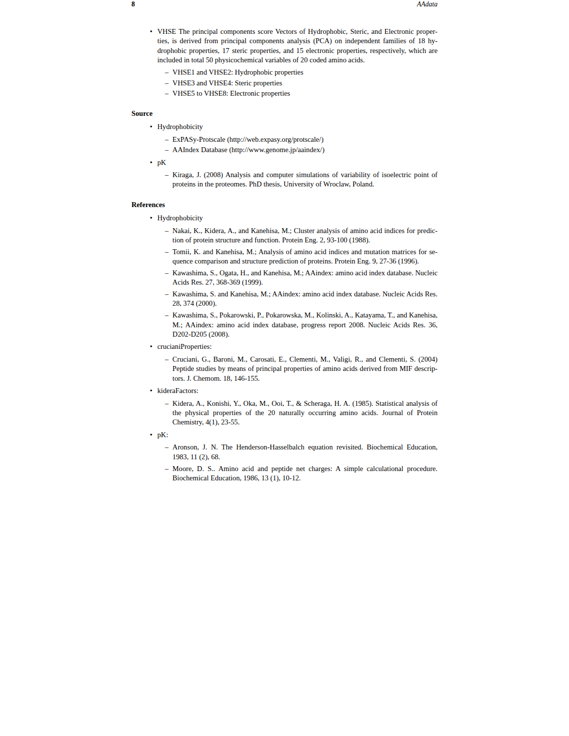8 AAdata
VHSE The principal components score Vectors of Hydrophobic, Steric, and Electronic properties, is derived from principal components analysis (PCA) on independent families of 18 hydrophobic properties, 17 steric properties, and 15 electronic properties, respectively, which are included in total 50 physicochemical variables of 20 coded amino acids.
VHSE1 and VHSE2: Hydrophobic properties
VHSE3 and VHSE4: Steric properties
VHSE5 to VHSE8: Electronic properties
Source
Hydrophobicity
ExPASy-Protscale (http://web.expasy.org/protscale/)
AAIndex Database (http://www.genome.jp/aaindex/)
pK
Kiraga, J. (2008) Analysis and computer simulations of variability of isoelectric point of proteins in the proteomes. PhD thesis, University of Wroclaw, Poland.
References
Hydrophobicity
Nakai, K., Kidera, A., and Kanehisa, M.; Cluster analysis of amino acid indices for prediction of protein structure and function. Protein Eng. 2, 93-100 (1988).
Tomii, K. and Kanehisa, M.; Analysis of amino acid indices and mutation matrices for sequence comparison and structure prediction of proteins. Protein Eng. 9, 27-36 (1996).
Kawashima, S., Ogata, H., and Kanehisa, M.; AAindex: amino acid index database. Nucleic Acids Res. 27, 368-369 (1999).
Kawashima, S. and Kanehisa, M.; AAindex: amino acid index database. Nucleic Acids Res. 28, 374 (2000).
Kawashima, S., Pokarowski, P., Pokarowska, M., Kolinski, A., Katayama, T., and Kanehisa, M.; AAindex: amino acid index database, progress report 2008. Nucleic Acids Res. 36, D202-D205 (2008).
crucianiProperties:
Cruciani, G., Baroni, M., Carosati, E., Clementi, M., Valigi, R., and Clementi, S. (2004) Peptide studies by means of principal properties of amino acids derived from MIF descriptors. J. Chemom. 18, 146-155.
kideraFactors:
Kidera, A., Konishi, Y., Oka, M., Ooi, T., & Scheraga, H. A. (1985). Statistical analysis of the physical properties of the 20 naturally occurring amino acids. Journal of Protein Chemistry, 4(1), 23-55.
pK:
Aronson, J. N. The Henderson-Hasselbalch equation revisited. Biochemical Education, 1983, 11 (2), 68.
Moore, D. S.. Amino acid and peptide net charges: A simple calculational procedure. Biochemical Education, 1986, 13 (1), 10-12.